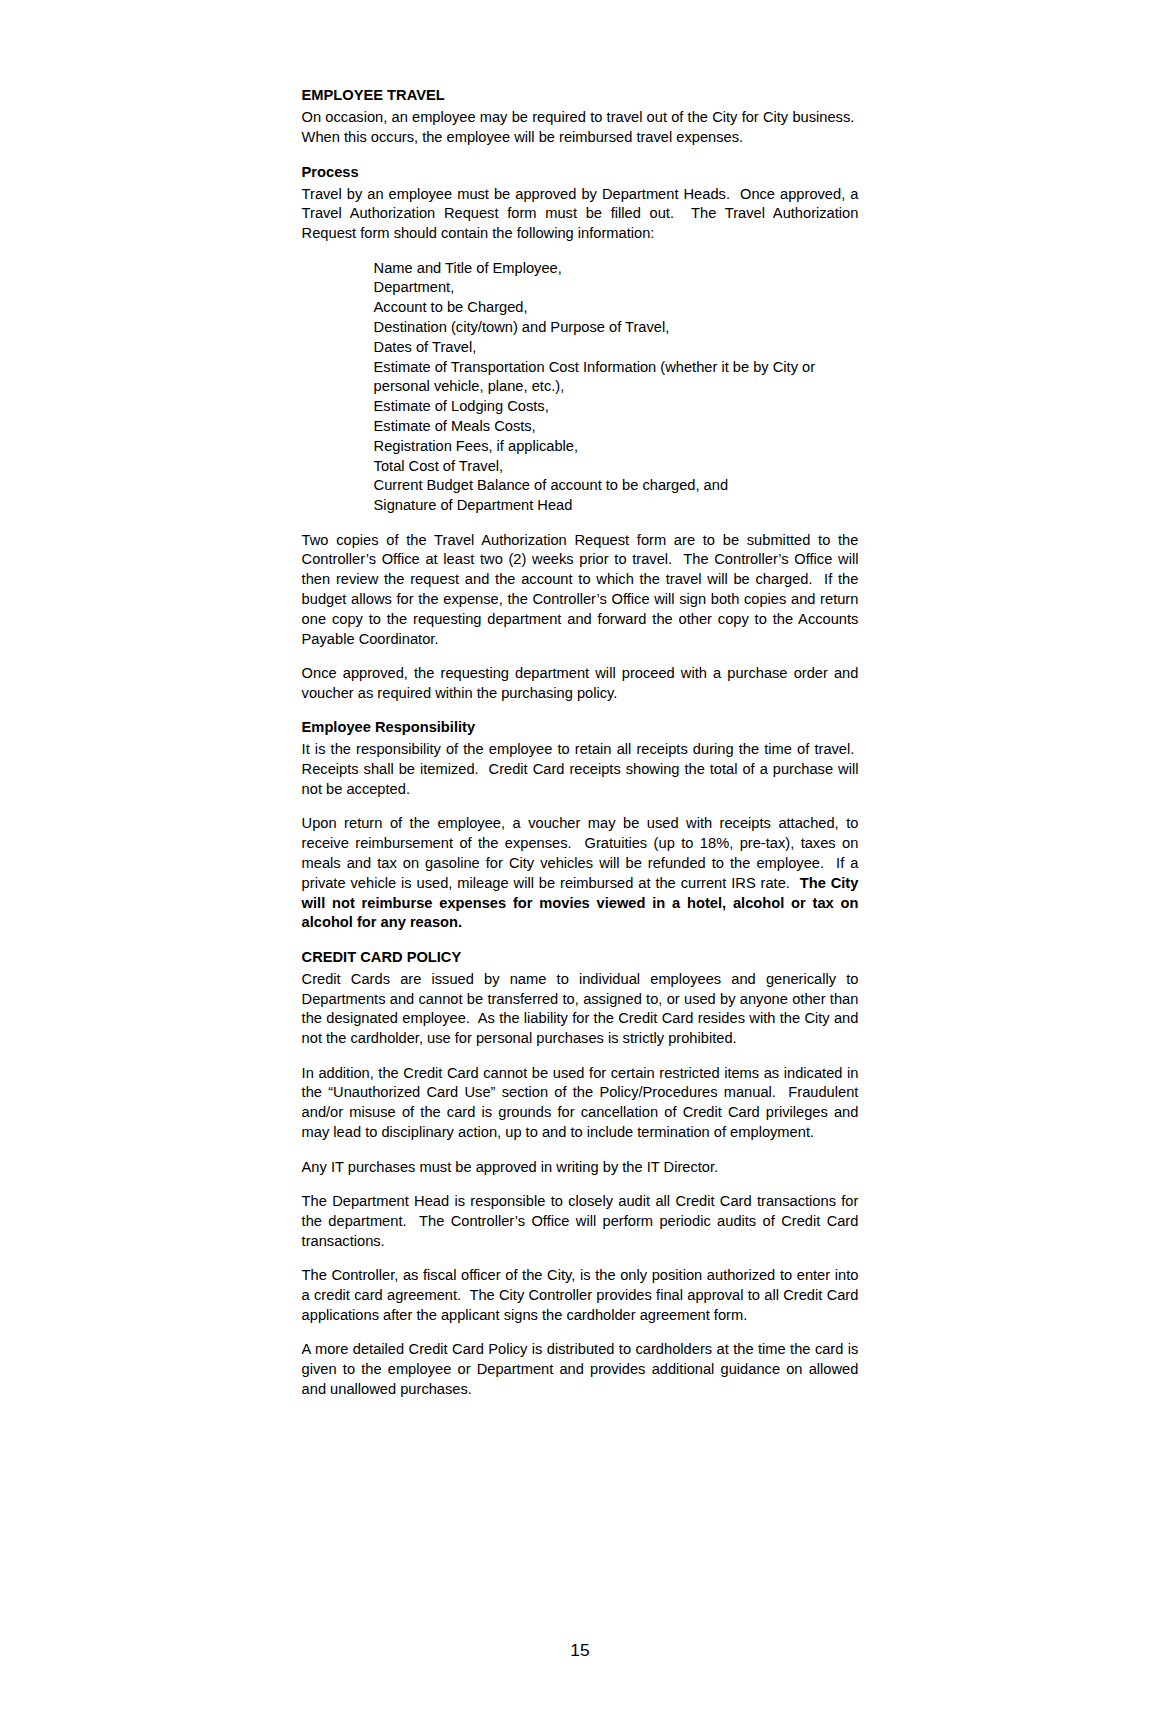Employee Travel
On occasion, an employee may be required to travel out of the City for City business. When this occurs, the employee will be reimbursed travel expenses.
Process
Travel by an employee must be approved by Department Heads. Once approved, a Travel Authorization Request form must be filled out. The Travel Authorization Request form should contain the following information:
Name and Title of Employee,
Department,
Account to be Charged,
Destination (city/town) and Purpose of Travel,
Dates of Travel,
Estimate of Transportation Cost Information (whether it be by City or personal vehicle, plane, etc.),
Estimate of Lodging Costs,
Estimate of Meals Costs,
Registration Fees, if applicable,
Total Cost of Travel,
Current Budget Balance of account to be charged, and
Signature of Department Head
Two copies of the Travel Authorization Request form are to be submitted to the Controller’s Office at least two (2) weeks prior to travel. The Controller’s Office will then review the request and the account to which the travel will be charged. If the budget allows for the expense, the Controller’s Office will sign both copies and return one copy to the requesting department and forward the other copy to the Accounts Payable Coordinator.
Once approved, the requesting department will proceed with a purchase order and voucher as required within the purchasing policy.
Employee Responsibility
It is the responsibility of the employee to retain all receipts during the time of travel. Receipts shall be itemized. Credit Card receipts showing the total of a purchase will not be accepted.
Upon return of the employee, a voucher may be used with receipts attached, to receive reimbursement of the expenses. Gratuities (up to 18%, pre-tax), taxes on meals and tax on gasoline for City vehicles will be refunded to the employee. If a private vehicle is used, mileage will be reimbursed at the current IRS rate. The City will not reimburse expenses for movies viewed in a hotel, alcohol or tax on alcohol for any reason.
Credit Card Policy
Credit Cards are issued by name to individual employees and generically to Departments and cannot be transferred to, assigned to, or used by anyone other than the designated employee. As the liability for the Credit Card resides with the City and not the cardholder, use for personal purchases is strictly prohibited.
In addition, the Credit Card cannot be used for certain restricted items as indicated in the “Unauthorized Card Use” section of the Policy/Procedures manual. Fraudulent and/or misuse of the card is grounds for cancellation of Credit Card privileges and may lead to disciplinary action, up to and to include termination of employment.
Any IT purchases must be approved in writing by the IT Director.
The Department Head is responsible to closely audit all Credit Card transactions for the department. The Controller’s Office will perform periodic audits of Credit Card transactions.
The Controller, as fiscal officer of the City, is the only position authorized to enter into a credit card agreement. The City Controller provides final approval to all Credit Card applications after the applicant signs the cardholder agreement form.
A more detailed Credit Card Policy is distributed to cardholders at the time the card is given to the employee or Department and provides additional guidance on allowed and unallowed purchases.
15